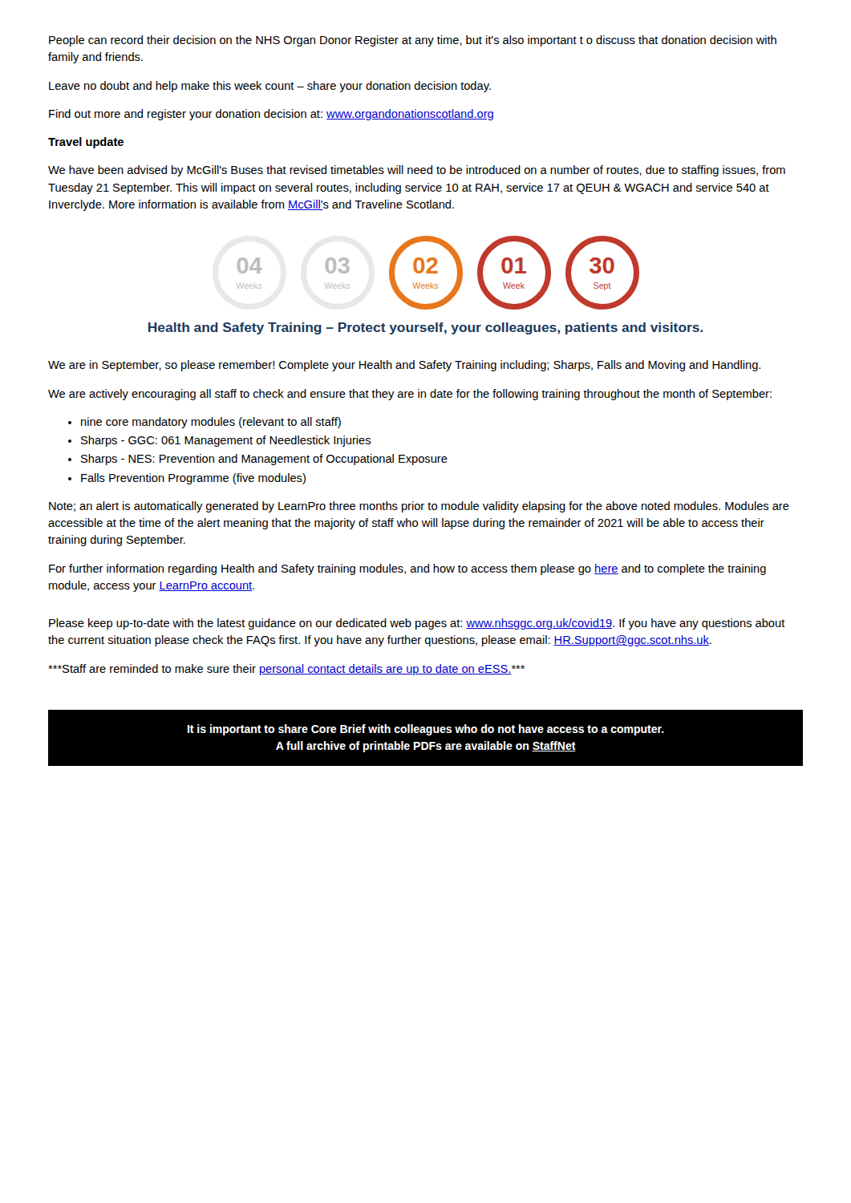People can record their decision on the NHS Organ Donor Register at any time, but it's also important t o discuss that donation decision with family and friends.
Leave no doubt and help make this week count – share your donation decision today.
Find out more and register your donation decision at: www.organdonationscotland.org
Travel update
We have been advised by McGill's Buses that revised timetables will need to be introduced on a number of routes, due to staffing issues, from Tuesday 21 September. This will impact on several routes, including service 10 at RAH, service 17 at QEUH & WGACH and service 540 at Inverclyde. More information is available from McGill's and Traveline Scotland.
04 Weeks
03 Weeks
02 Weeks
01 Week
30 Sept
Health and Safety Training – Protect yourself, your colleagues, patients and visitors.
We are in September, so please remember! Complete your Health and Safety Training including; Sharps, Falls and Moving and Handling.
We are actively encouraging all staff to check and ensure that they are in date for the following training throughout the month of September:
nine core mandatory modules (relevant to all staff)
Sharps - GGC: 061 Management of Needlestick Injuries
Sharps - NES: Prevention and Management of Occupational Exposure
Falls Prevention Programme (five modules)
Note; an alert is automatically generated by LearnPro three months prior to module validity elapsing for the above noted modules. Modules are accessible at the time of the alert meaning that the majority of staff who will lapse during the remainder of 2021 will be able to access their training during September.
For further information regarding Health and Safety training modules, and how to access them please go here and to complete the training module, access your LearnPro account.
Please keep up-to-date with the latest guidance on our dedicated web pages at: www.nhsggc.org.uk/covid19. If you have any questions about the current situation please check the FAQs first. If you have any further questions, please email: HR.Support@ggc.scot.nhs.uk.
***Staff are reminded to make sure their personal contact details are up to date on eESS.***
It is important to share Core Brief with colleagues who do not have access to a computer.
A full archive of printable PDFs are available on StaffNet